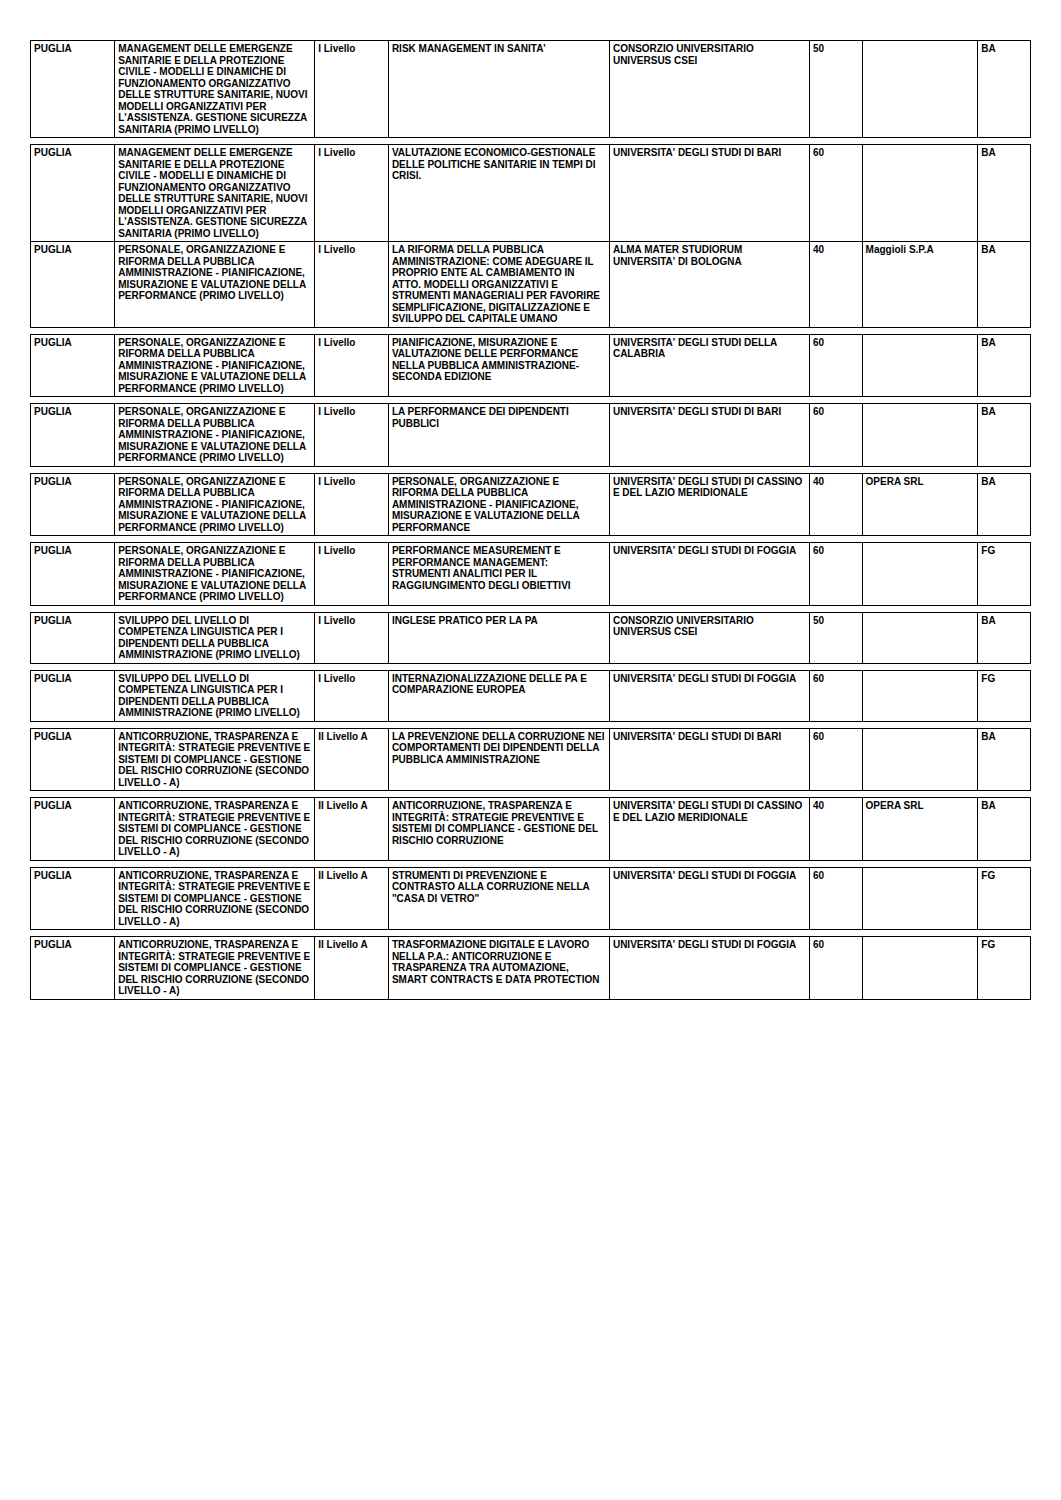| PUGLIA | MANAGEMENT DELLE EMERGENZE SANITARIE E DELLA PROTEZIONE CIVILE - MODELLI E DINAMICHE DI FUNZIONAMENTO ORGANIZZATIVO DELLE STRUTTURE SANITARIE, NUOVI MODELLI ORGANIZZATIVI PER L'ASSISTENZA. GESTIONE SICUREZZA SANITARIA (PRIMO LIVELLO) | I Livello | RISK MANAGEMENT IN SANITA' | CONSORZIO UNIVERSITARIO UNIVERSUS CSEI | 50 | | BA |
| PUGLIA | MANAGEMENT DELLE EMERGENZE SANITARIE E DELLA PROTEZIONE CIVILE - MODELLI E DINAMICHE DI FUNZIONAMENTO ORGANIZZATIVO DELLE STRUTTURE SANITARIE, NUOVI MODELLI ORGANIZZATIVI PER L'ASSISTENZA. GESTIONE SICUREZZA SANITARIA (PRIMO LIVELLO) | I Livello | VALUTAZIONE ECONOMICO-GESTIONALE DELLE POLITICHE SANITARIE IN TEMPI DI CRISI. | UNIVERSITA' DEGLI STUDI DI BARI | 60 | | BA |
| PUGLIA | PERSONALE, ORGANIZZAZIONE E RIFORMA DELLA PUBBLICA AMMINISTRAZIONE - PIANIFICAZIONE, MISURAZIONE E VALUTAZIONE DELLA PERFORMANCE (PRIMO LIVELLO) | I Livello | LA RIFORMA DELLA PUBBLICA AMMINISTRAZIONE: COME ADEGUARE IL PROPRIO ENTE AL CAMBIAMENTO IN ATTO. MODELLI ORGANIZZATIVI E STRUMENTI MANAGERIALI PER FAVORIRE SEMPLIFICAZIONE, DIGITALIZZAZIONE E SVILUPPO DEL CAPITALE UMANO | ALMA MATER STUDIORUM UNIVERSITA' DI BOLOGNA | 40 | Maggioli S.P.A | BA |
| PUGLIA | PERSONALE, ORGANIZZAZIONE E RIFORMA DELLA PUBBLICA AMMINISTRAZIONE - PIANIFICAZIONE, MISURAZIONE E VALUTAZIONE DELLA PERFORMANCE (PRIMO LIVELLO) | I Livello | PIANIFICAZIONE, MISURAZIONE E VALUTAZIONE DELLE PERFORMANCE NELLA PUBBLICA AMMINISTRAZIONE-SECONDA EDIZIONE | UNIVERSITA' DEGLI STUDI DELLA CALABRIA | 60 | | BA |
| PUGLIA | PERSONALE, ORGANIZZAZIONE E RIFORMA DELLA PUBBLICA AMMINISTRAZIONE - PIANIFICAZIONE, MISURAZIONE E VALUTAZIONE DELLA PERFORMANCE (PRIMO LIVELLO) | I Livello | LA PERFORMANCE DEI DIPENDENTI PUBBLICI | UNIVERSITA' DEGLI STUDI DI BARI | 60 | | BA |
| PUGLIA | PERSONALE, ORGANIZZAZIONE E RIFORMA DELLA PUBBLICA AMMINISTRAZIONE - PIANIFICAZIONE, MISURAZIONE E VALUTAZIONE DELLA PERFORMANCE (PRIMO LIVELLO) | I Livello | PERSONALE, ORGANIZZAZIONE E RIFORMA DELLA PUBBLICA AMMINISTRAZIONE - PIANIFICAZIONE, MISURAZIONE E VALUTAZIONE DELLA PERFORMANCE | UNIVERSITA' DEGLI STUDI DI CASSINO E DEL LAZIO MERIDIONALE | 40 | OPERA SRL | BA |
| PUGLIA | PERSONALE, ORGANIZZAZIONE E RIFORMA DELLA PUBBLICA AMMINISTRAZIONE - PIANIFICAZIONE, MISURAZIONE E VALUTAZIONE DELLA PERFORMANCE (PRIMO LIVELLO) | I Livello | PERFORMANCE MEASUREMENT E PERFORMANCE MANAGEMENT: STRUMENTI ANALITICI PER IL RAGGIUNGIMENTO DEGLI OBIETTIVI | UNIVERSITA' DEGLI STUDI DI FOGGIA | 60 | | FG |
| PUGLIA | SVILUPPO DEL LIVELLO DI COMPETENZA LINGUISTICA PER I DIPENDENTI DELLA PUBBLICA AMMINISTRAZIONE (PRIMO LIVELLO) | I Livello | INGLESE PRATICO PER LA PA | CONSORZIO UNIVERSITARIO UNIVERSUS CSEI | 50 | | BA |
| PUGLIA | SVILUPPO DEL LIVELLO DI COMPETENZA LINGUISTICA PER I DIPENDENTI DELLA PUBBLICA AMMINISTRAZIONE (PRIMO LIVELLO) | I Livello | INTERNAZIONALIZZAZIONE DELLE PA E COMPARAZIONE EUROPEA | UNIVERSITA' DEGLI STUDI DI FOGGIA | 60 | | FG |
| PUGLIA | ANTICORRUZIONE, TRASPARENZA E INTEGRITÀ: STRATEGIE PREVENTIVE E SISTEMI DI COMPLIANCE - GESTIONE DEL RISCHIO CORRUZIONE (SECONDO LIVELLO - A) | II Livello A | LA PREVENZIONE DELLA CORRUZIONE NEI COMPORTAMENTI DEI DIPENDENTI DELLA PUBBLICA AMMINISTRAZIONE | UNIVERSITA' DEGLI STUDI DI BARI | 60 | | BA |
| PUGLIA | ANTICORRUZIONE, TRASPARENZA E INTEGRITÀ: STRATEGIE PREVENTIVE E SISTEMI DI COMPLIANCE - GESTIONE DEL RISCHIO CORRUZIONE (SECONDO LIVELLO - A) | II Livello A | ANTICORRUZIONE, TRASPARENZA E INTEGRITÀ: STRATEGIE PREVENTIVE E SISTEMI DI COMPLIANCE - GESTIONE DEL RISCHIO CORRUZIONE | UNIVERSITA' DEGLI STUDI DI CASSINO E DEL LAZIO MERIDIONALE | 40 | OPERA SRL | BA |
| PUGLIA | ANTICORRUZIONE, TRASPARENZA E INTEGRITÀ: STRATEGIE PREVENTIVE E SISTEMI DI COMPLIANCE - GESTIONE DEL RISCHIO CORRUZIONE (SECONDO LIVELLO - A) | II Livello A | STRUMENTI DI PREVENZIONE E CONTRASTO ALLA CORRUZIONE NELLA "CASA DI VETRO" | UNIVERSITA' DEGLI STUDI DI FOGGIA | 60 | | FG |
| PUGLIA | ANTICORRUZIONE, TRASPARENZA E INTEGRITÀ: STRATEGIE PREVENTIVE E SISTEMI DI COMPLIANCE - GESTIONE DEL RISCHIO CORRUZIONE (SECONDO LIVELLO - A) | II Livello A | TRASFORMAZIONE DIGITALE E LAVORO NELLA P.A.: ANTICORRUZIONE E TRASPARENZA TRA AUTOMAZIONE, SMART CONTRACTS E DATA PROTECTION | UNIVERSITA' DEGLI STUDI DI FOGGIA | 60 | | FG |